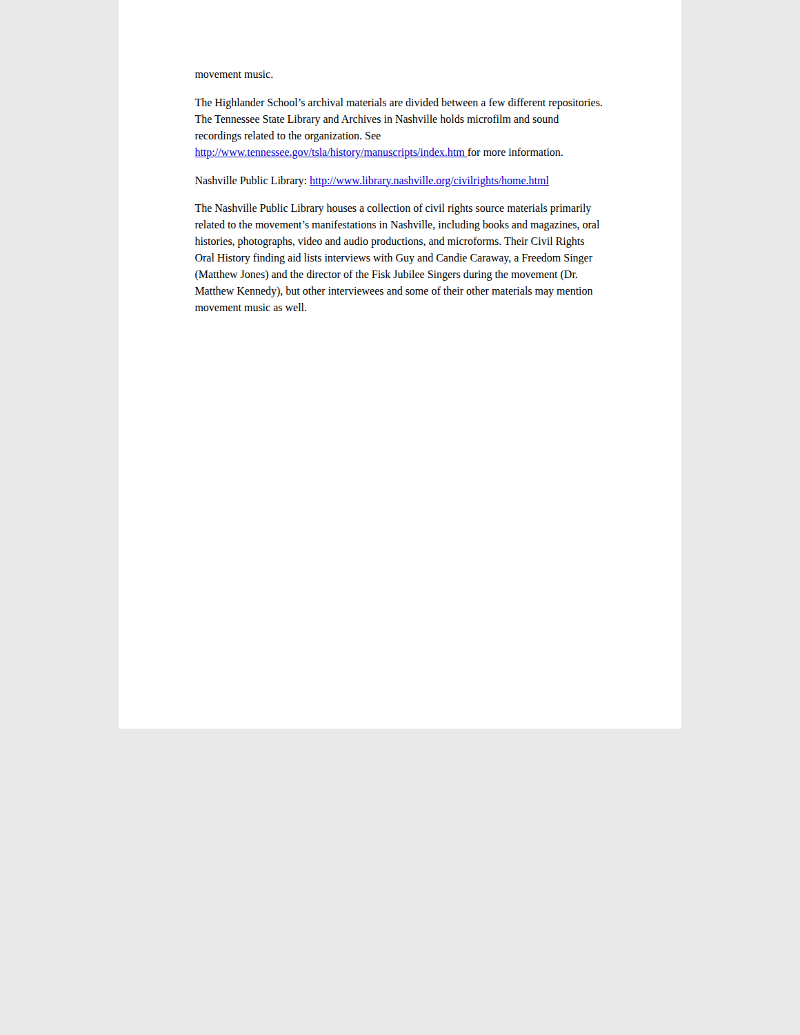movement music.
The Highlander School’s archival materials are divided between a few different repositories. The Tennessee State Library and Archives in Nashville holds microfilm and sound recordings related to the organization. See http://www.tennessee.gov/tsla/history/manuscripts/index.htm for more information.
Nashville Public Library: http://www.library.nashville.org/civilrights/home.html
The Nashville Public Library houses a collection of civil rights source materials primarily related to the movement’s manifestations in Nashville, including books and magazines, oral histories, photographs, video and audio productions, and microforms. Their Civil Rights Oral History finding aid lists interviews with Guy and Candie Caraway, a Freedom Singer (Matthew Jones) and the director of the Fisk Jubilee Singers during the movement (Dr. Matthew Kennedy), but other interviewees and some of their other materials may mention movement music as well.